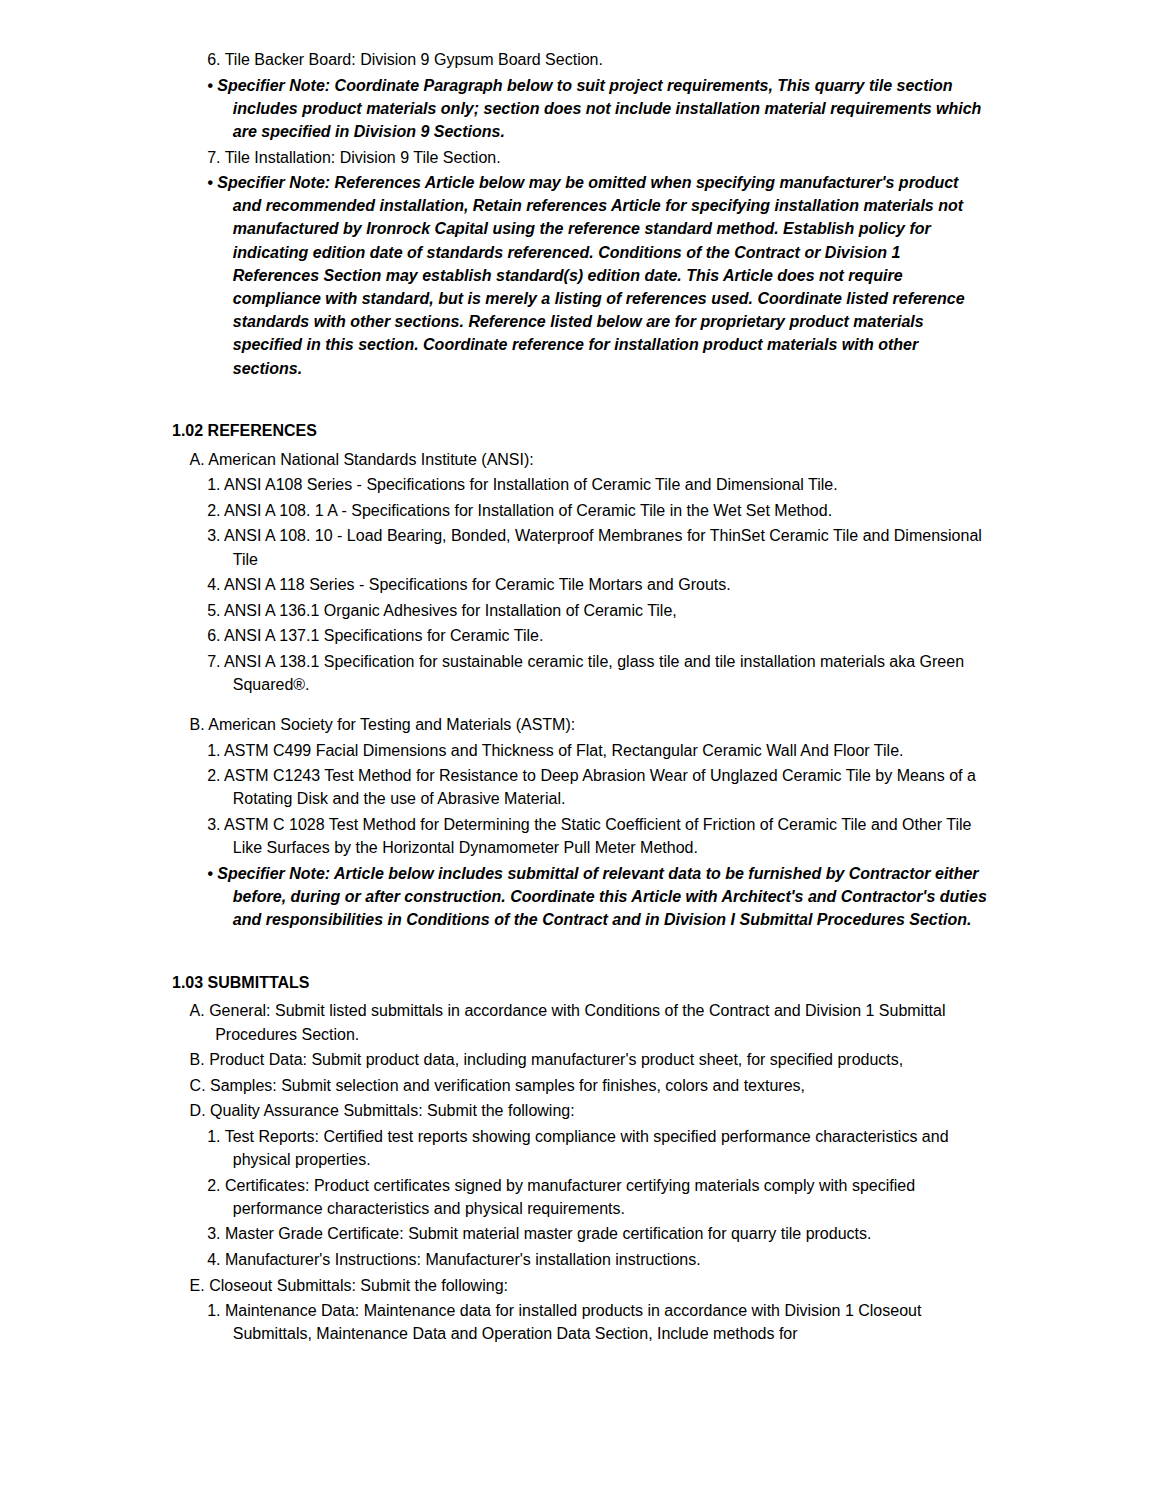6. Tile Backer Board: Division 9 Gypsum Board Section.
• Specifier Note: Coordinate Paragraph below to suit project requirements, This quarry tile section includes product materials only; section does not include installation material requirements which are specified in Division 9 Sections.
7. Tile Installation: Division 9 Tile Section.
• Specifier Note: References Article below may be omitted when specifying manufacturer's product and recommended installation, Retain references Article for specifying installation materials not manufactured by Ironrock Capital using the reference standard method. Establish policy for indicating edition date of standards referenced. Conditions of the Contract or Division 1 References Section may establish standard(s) edition date. This Article does not require compliance with standard, but is merely a listing of references used. Coordinate listed reference standards with other sections. Reference listed below are for proprietary product materials specified in this section. Coordinate reference for installation product materials with other sections.
1.02 REFERENCES
A. American National Standards Institute (ANSI):
1. ANSI A108 Series - Specifications for Installation of Ceramic Tile and Dimensional Tile.
2. ANSI A 108. 1 A - Specifications for Installation of Ceramic Tile in the Wet Set Method.
3. ANSI A 108. 10 - Load Bearing, Bonded, Waterproof Membranes for ThinSet Ceramic Tile and Dimensional Tile
4. ANSI A 118 Series - Specifications for Ceramic Tile Mortars and Grouts.
5. ANSI A 136.1 Organic Adhesives for Installation of Ceramic Tile,
6. ANSI A 137.1 Specifications for Ceramic Tile.
7. ANSI A 138.1 Specification for sustainable ceramic tile, glass tile and tile installation materials aka Green Squared®.
B. American Society for Testing and Materials (ASTM):
1. ASTM C499 Facial Dimensions and Thickness of Flat, Rectangular Ceramic Wall And Floor Tile.
2. ASTM C1243 Test Method for Resistance to Deep Abrasion Wear of Unglazed Ceramic Tile by Means of a Rotating Disk and the use of Abrasive Material.
3. ASTM C 1028 Test Method for Determining the Static Coefficient of Friction of Ceramic Tile and Other Tile Like Surfaces by the Horizontal Dynamometer Pull Meter Method.
• Specifier Note: Article below includes submittal of relevant data to be furnished by Contractor either before, during or after construction. Coordinate this Article with Architect's and Contractor's duties and responsibilities in Conditions of the Contract and in Division I Submittal Procedures Section.
1.03 SUBMITTALS
A. General: Submit listed submittals in accordance with Conditions of the Contract and Division 1 Submittal Procedures Section.
B. Product Data: Submit product data, including manufacturer's product sheet, for specified products,
C. Samples: Submit selection and verification samples for finishes, colors and textures,
D. Quality Assurance Submittals: Submit the following:
1. Test Reports: Certified test reports showing compliance with specified performance characteristics and physical properties.
2. Certificates: Product certificates signed by manufacturer certifying materials comply with specified performance characteristics and physical requirements.
3. Master Grade Certificate: Submit material master grade certification for quarry tile products.
4. Manufacturer's Instructions: Manufacturer's installation instructions.
E. Closeout Submittals: Submit the following:
1. Maintenance Data: Maintenance data for installed products in accordance with Division 1 Closeout Submittals, Maintenance Data and Operation Data Section, Include methods for